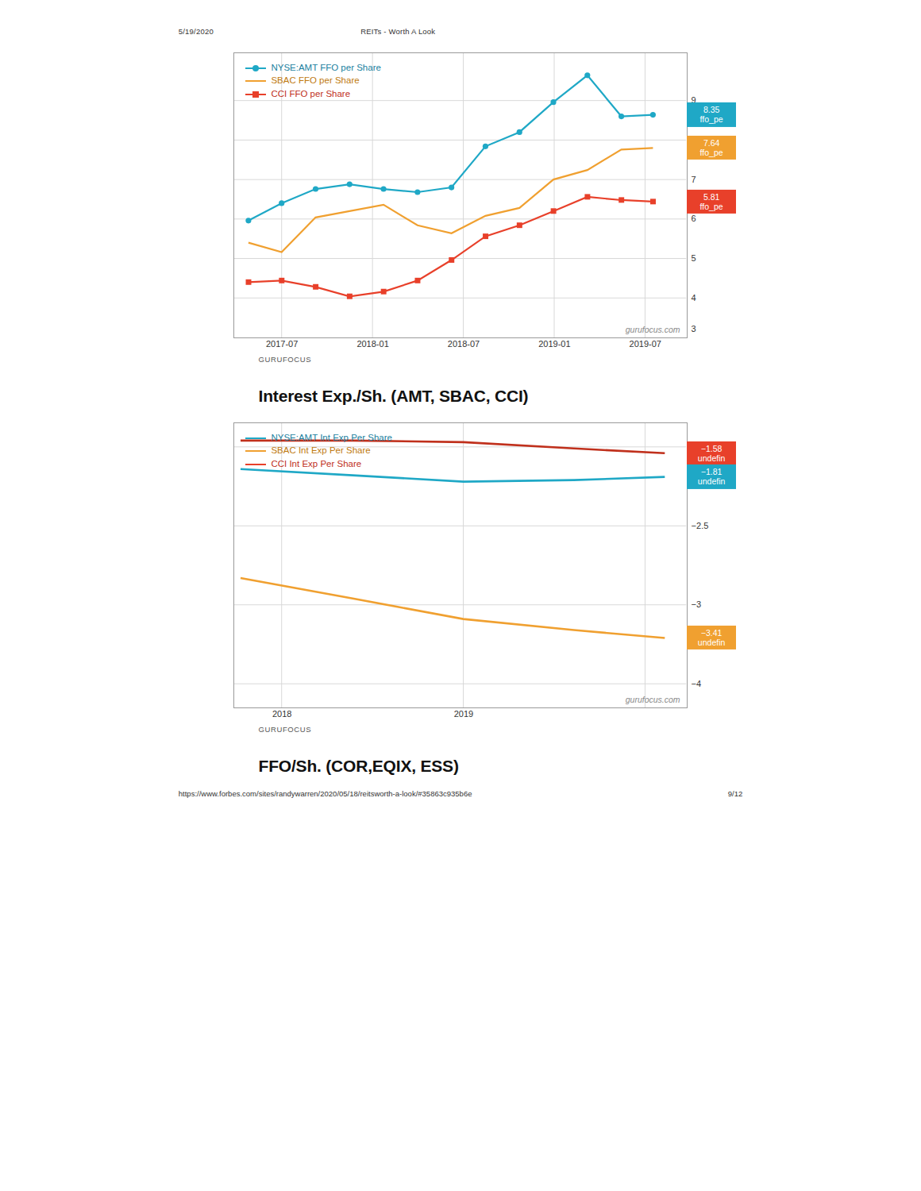5/19/2020
REITs - Worth A Look
NYSE:AMT FFO per Share
SBAC FFO per Share
CCI FFO per Share
9 7 6 5 4 3
2017-07 2018-01 2018-07 2019-01 2019-07
8.35 ffo_pe
7.64 ffo_pe
5.81 ffo_pe
gurufocus.com
GURUFOCUS
Interest Exp./Sh. (AMT, SBAC, CCI)
NYSE:AMT Int Exp Per Share
SBAC Int Exp Per Share
CCI Int Exp Per Share
−1.5 −2.5 −3 −4
2018 2019
−1.58 undefin
−1.81 undefin
−3.41 undefin
gurufocus.com
GURUFOCUS
FFO/Sh. (COR,EQIX, ESS)
https://www.forbes.com/sites/randywarren/2020/05/18/reitsworth-a-look/#35863c935b6e
9/12